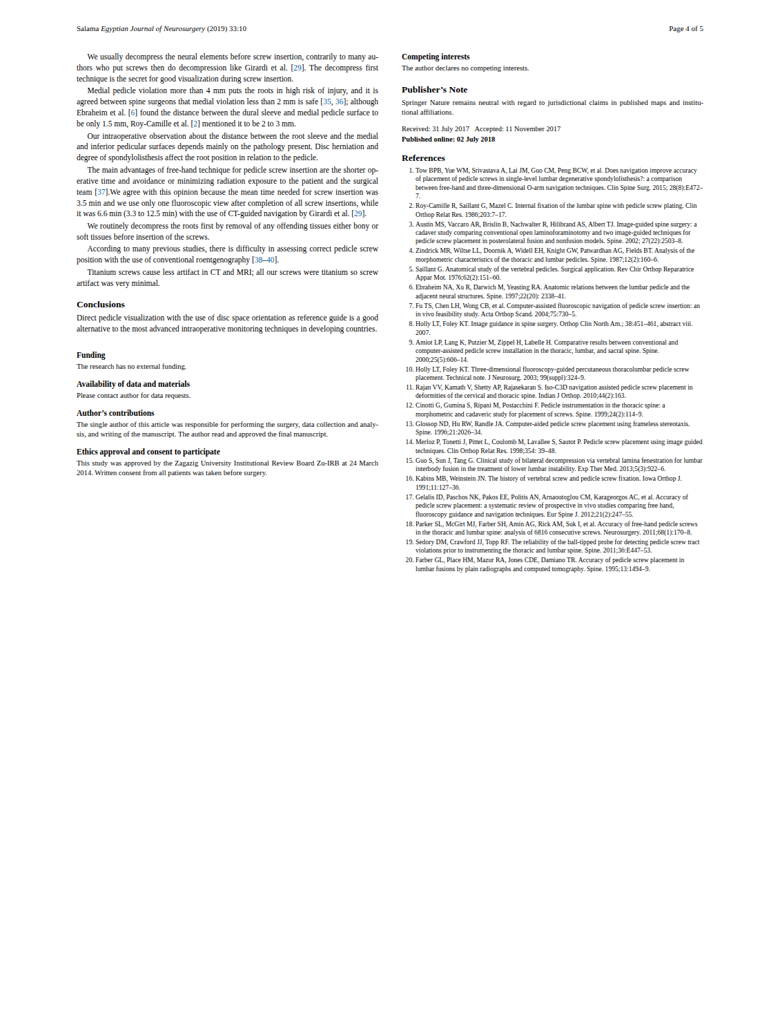Salama Egyptian Journal of Neurosurgery (2019) 33:10
Page 4 of 5
We usually decompress the neural elements before screw insertion, contrarily to many authors who put screws then do decompression like Girardi et al. [29]. The decompress first technique is the secret for good visualization during screw insertion.
Medial pedicle violation more than 4 mm puts the roots in high risk of injury, and it is agreed between spine surgeons that medial violation less than 2 mm is safe [35, 36]; although Ebraheim et al. [6] found the distance between the dural sleeve and medial pedicle surface to be only 1.5 mm, Roy-Camille et al. [2] mentioned it to be 2 to 3 mm.
Our intraoperative observation about the distance between the root sleeve and the medial and inferior pedicular surfaces depends mainly on the pathology present. Disc herniation and degree of spondylolisthesis affect the root position in relation to the pedicle.
The main advantages of free-hand technique for pedicle screw insertion are the shorter operative time and avoidance or minimizing radiation exposure to the patient and the surgical team [37].We agree with this opinion because the mean time needed for screw insertion was 3.5 min and we use only one fluoroscopic view after completion of all screw insertions, while it was 6.6 min (3.3 to 12.5 min) with the use of CT-guided navigation by Girardi et al. [29].
We routinely decompress the roots first by removal of any offending tissues either bony or soft tissues before insertion of the screws.
According to many previous studies, there is difficulty in assessing correct pedicle screw position with the use of conventional roentgenography [38–40].
Titanium screws cause less artifact in CT and MRI; all our screws were titanium so screw artifact was very minimal.
Conclusions
Direct pedicle visualization with the use of disc space orientation as reference guide is a good alternative to the most advanced intraoperative monitoring techniques in developing countries.
Funding
The research has no external funding.
Availability of data and materials
Please contact author for data requests.
Author’s contributions
The single author of this article was responsible for performing the surgery, data collection and analysis, and writing of the manuscript. The author read and approved the final manuscript.
Ethics approval and consent to participate
This study was approved by the Zagazig University Institutional Review Board Zu-IRB at 24 March 2014. Written consent from all patients was taken before surgery.
Competing interests
The author declares no competing interests.
Publisher’s Note
Springer Nature remains neutral with regard to jurisdictional claims in published maps and institutional affiliations.
Received: 31 July 2017 Accepted: 11 November 2017
Published online: 02 July 2018
References
Tow BPB, Yue WM, Srivastava A, Lai JM, Guo CM, Peng BCW, et al. Does navigation improve accuracy of placement of pedicle screws in single-level lumbar degenerative spondylolisthesis?: a comparison between free-hand and three-dimensional O-arm navigation techniques. Clin Spine Surg. 2015; 28(8):E472–7.
Roy-Camille R, Saillant G, Mazel C. Internal fixation of the lumbar spine with pedicle screw plating. Clin Orthop Relat Res. 1986;203:7–17.
Austin MS, Vaccaro AR, Brislin B, Nachwalter R, Hilibrand AS, Albert TJ. Image-guided spine surgery: a cadaver study comparing conventional open laminoforaminotomy and two image-guided techniques for pedicle screw placement in posterolateral fusion and nonfusion models. Spine. 2002; 27(22):2503–8.
Zindrick MR, Wiltse LL, Doornik A, Widell EH, Knight GW, Patwardhan AG, Fields BT. Analysis of the morphometric characteristics of the thoracic and lumbar pedicles. Spine. 1987;12(2):160–6.
Saillant G. Anatomical study of the vertebral pedicles. Surgical application. Rev Chir Orthop Reparatrice Appar Mot. 1976;62(2):151–60.
Ebraheim NA, Xu R, Darwich M, Yeasting RA. Anatomic relations between the lumbar pedicle and the adjacent neural structures. Spine. 1997;22(20): 2338–41.
Fu TS, Chen LH, Wong CB, et al. Computer-assisted fluoroscopic navigation of pedicle screw insertion: an in vivo feasibility study. Acta Orthop Scand. 2004;75:730–5.
Holly LT, Foley KT. Image guidance in spine surgery. Orthop Clin North Am.; 38:451–461, abstract viii. 2007.
Amiot LP, Lang K, Putzier M, Zippel H, Labelle H. Comparative results between conventional and computer-assisted pedicle screw installation in the thoracic, lumbar, and sacral spine. Spine. 2000;25(5):606–14.
Holly LT, Foley KT. Three-dimensional fluoroscopy-guided percutaneous thoracolumbar pedicle screw placement. Technical note. J Neurosurg. 2003; 99(suppl):324–9.
Rajan VV, Kamath V, Shetty AP, Rajasekaran S. Iso-C3D navigation assisted pedicle screw placement in deformities of the cervical and thoracic spine. Indian J Orthop. 2010;44(2):163.
Cinotti G, Gumina S, Ripani M, Postacchini F. Pedicle instrumentation in the thoracic spine: a morphometric and cadaveric study for placement of screws. Spine. 1999;24(2):114–9.
Glossop ND, Hu RW, Randle JA. Computer-aided pedicle screw placement using frameless stereotaxis. Spine. 1996;21:2026–34.
Merloz P, Tonetti J, Pittet L, Coulomb M, Lavallee S, Sautot P. Pedicle screw placement using image guided techniques. Clin Orthop Relat Res. 1998;354: 39–48.
Guo S, Sun J, Tang G. Clinical study of bilateral decompression via vertebral lamina fenestration for lumbar interbody fusion in the treatment of lower lumbar instability. Exp Ther Med. 2013;5(3):922–6.
Kabins MB, Weinstein JN. The history of vertebral screw and pedicle screw fixation. Iowa Orthop J. 1991;11:127–36.
Gelalis ID, Paschos NK, Pakos EE, Politis AN, Arnaoutoglou CM, Karageorgos AC, et al. Accuracy of pedicle screw placement: a systematic review of prospective in vivo studies comparing free hand, fluoroscopy guidance and navigation techniques. Eur Spine J. 2012;21(2):247–55.
Parker SL, McGirt MJ, Farber SH, Amin AG, Rick AM, Suk I, et al. Accuracy of free-hand pedicle screws in the thoracic and lumbar spine: analysis of 6816 consecutive screws. Neurosurgery. 2011;68(1):170–8.
Sedory DM, Crawford JJ, Topp RF. The reliability of the ball-tipped probe for detecting pedicle screw tract violations prior to instrumenting the thoracic and lumbar spine. Spine. 2011;36:E447–53.
Farber GL, Place HM, Mazur RA, Jones CDE, Damiano TR. Accuracy of pedicle screw placement in lumbar fusions by plain radiographs and computed tomography. Spine. 1995;13:1494–9.